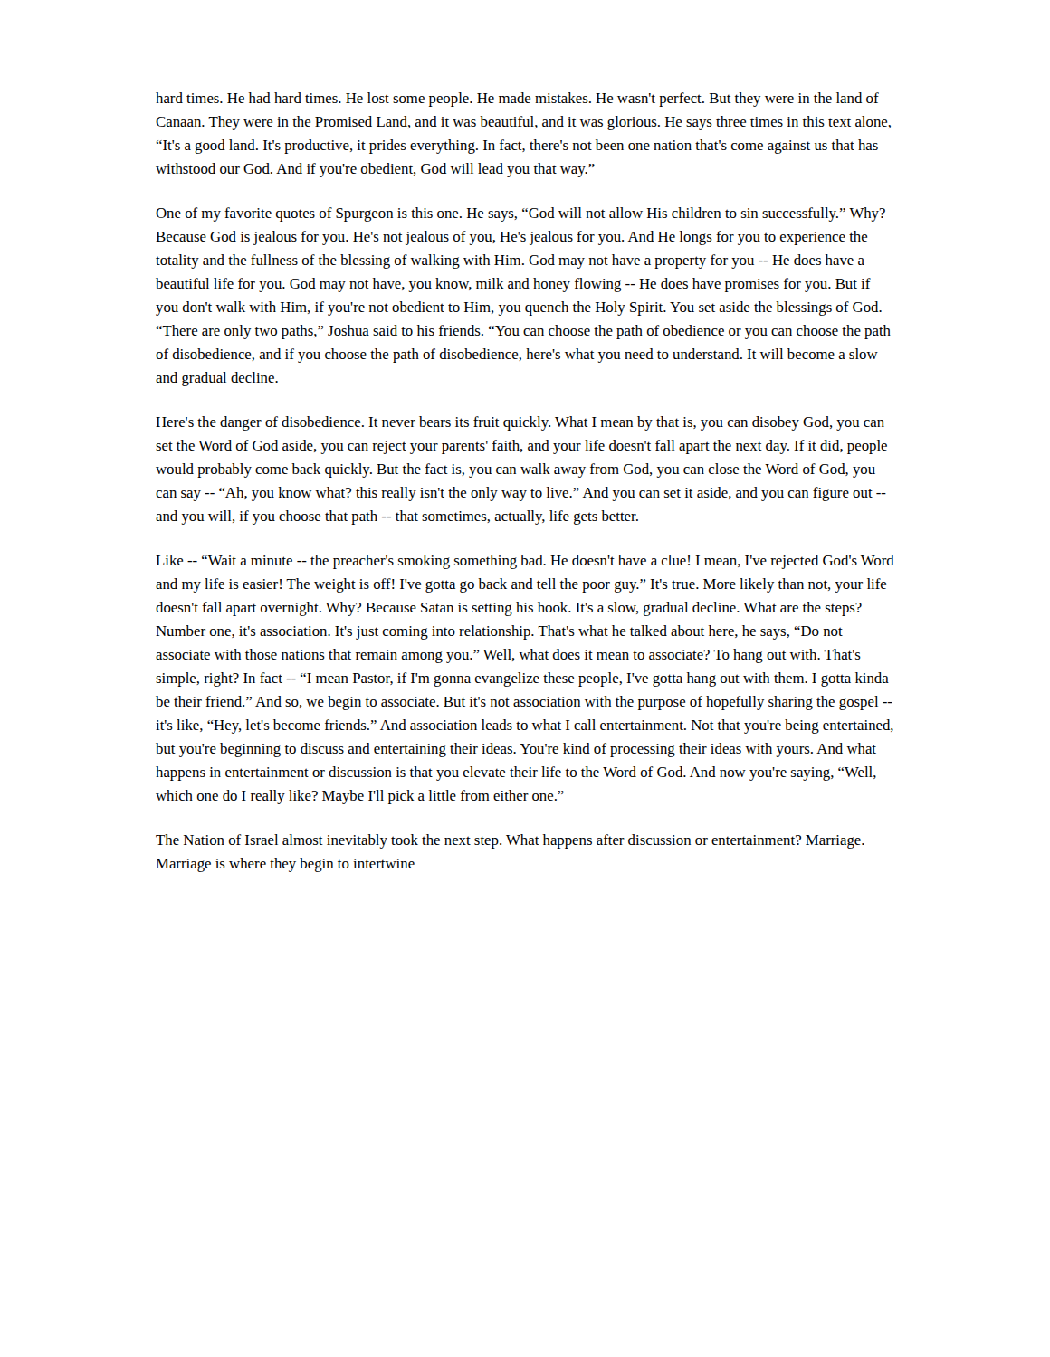hard times. He had hard times. He lost some people. He made mistakes. He wasn't perfect. But they were in the land of Canaan. They were in the Promised Land, and it was beautiful, and it was glorious. He says three times in this text alone, “It's a good land. It's productive, it prides everything. In fact, there's not been one nation that's come against us that has withstood our God. And if you're obedient, God will lead you that way.”
One of my favorite quotes of Spurgeon is this one. He says, “God will not allow His children to sin successfully.” Why? Because God is jealous for you. He's not jealous of you, He's jealous for you. And He longs for you to experience the totality and the fullness of the blessing of walking with Him. God may not have a property for you -- He does have a beautiful life for you. God may not have, you know, milk and honey flowing -- He does have promises for you. But if you don't walk with Him, if you're not obedient to Him, you quench the Holy Spirit. You set aside the blessings of God. “There are only two paths,” Joshua said to his friends. “You can choose the path of obedience or you can choose the path of disobedience, and if you choose the path of disobedience, here's what you need to understand. It will become a slow and gradual decline.
Here's the danger of disobedience. It never bears its fruit quickly. What I mean by that is, you can disobey God, you can set the Word of God aside, you can reject your parents' faith, and your life doesn't fall apart the next day. If it did, people would probably come back quickly. But the fact is, you can walk away from God, you can close the Word of God, you can say -- “Ah, you know what? this really isn't the only way to live.” And you can set it aside, and you can figure out -- and you will, if you choose that path -- that sometimes, actually, life gets better.
Like -- “Wait a minute -- the preacher's smoking something bad. He doesn't have a clue! I mean, I've rejected God's Word and my life is easier! The weight is off! I've gotta go back and tell the poor guy.” It's true. More likely than not, your life doesn't fall apart overnight. Why? Because Satan is setting his hook. It's a slow, gradual decline. What are the steps? Number one, it's association. It's just coming into relationship. That's what he talked about here, he says, “Do not associate with those nations that remain among you.” Well, what does it mean to associate? To hang out with. That's simple, right? In fact -- “I mean Pastor, if I'm gonna evangelize these people, I've gotta hang out with them. I gotta kinda be their friend.” And so, we begin to associate. But it's not association with the purpose of hopefully sharing the gospel -- it's like, “Hey, let's become friends.” And association leads to what I call entertainment. Not that you're being entertained, but you're beginning to discuss and entertaining their ideas. You're kind of processing their ideas with yours. And what happens in entertainment or discussion is that you elevate their life to the Word of God. And now you're saying, “Well, which one do I really like? Maybe I'll pick a little from either one.”
The Nation of Israel almost inevitably took the next step. What happens after discussion or entertainment? Marriage. Marriage is where they begin to intertwine